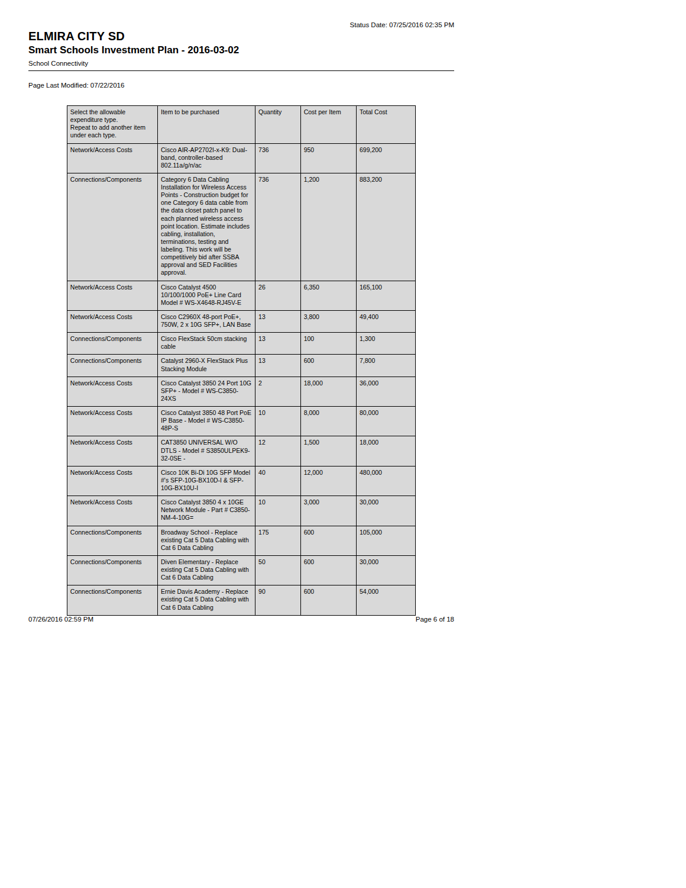Status Date: 07/25/2016 02:35 PM
ELMIRA CITY SD
Smart Schools Investment Plan - 2016-03-02
School Connectivity
Page Last Modified: 07/22/2016
| Select the allowable expenditure type. Repeat to add another item under each type. | Item to be purchased | Quantity | Cost per Item | Total Cost |
| --- | --- | --- | --- | --- |
| Network/Access Costs | Cisco AIR-AP2702I-x-K9: Dual-band, controller-based 802.11a/g/n/ac | 736 | 950 | 699,200 |
| Connections/Components | Category 6 Data Cabling Installation for Wireless Access Points - Construction budget for one Category 6 data cable from the data closet patch panel to each planned wireless access point location. Estimate includes cabling, installation, terminations, testing and labeling. This work will be competitively bid after SSBA approval and SED Facilities approval. | 736 | 1,200 | 883,200 |
| Network/Access Costs | Cisco Catalyst 4500 10/100/1000 PoE+ Line Card Model # WS-X4648-RJ45V-E | 26 | 6,350 | 165,100 |
| Network/Access Costs | Cisco C2960X 48-port PoE+, 750W, 2 x 10G SFP+, LAN Base | 13 | 3,800 | 49,400 |
| Connections/Components | Cisco FlexStack 50cm stacking cable | 13 | 100 | 1,300 |
| Connections/Components | Catalyst 2960-X FlexStack Plus Stacking Module | 13 | 600 | 7,800 |
| Network/Access Costs | Cisco Catalyst 3850 24 Port 10G SFP+ - Model # WS-C3850-24XS | 2 | 18,000 | 36,000 |
| Network/Access Costs | Cisco Catalyst 3850 48 Port PoE IP Base - Model # WS-C3850-48P-S | 10 | 8,000 | 80,000 |
| Network/Access Costs | CAT3850 UNIVERSAL W/O DTLS - Model # S3850ULPEK9-32-0SE - | 12 | 1,500 | 18,000 |
| Network/Access Costs | Cisco 10K Bi-Di 10G SFP Model #'s SFP-10G-BX10D-I & SFP-10G-BX10U-I | 40 | 12,000 | 480,000 |
| Network/Access Costs | Cisco Catalyst 3850 4 x 10GE Network Module - Part # C3850-NM-4-10G= | 10 | 3,000 | 30,000 |
| Connections/Components | Broadway School - Replace existing Cat 5 Data Cabling with Cat 6 Data Cabling | 175 | 600 | 105,000 |
| Connections/Components | Diven Elementary - Replace existing Cat 5 Data Cabling with Cat 6 Data Cabling | 50 | 600 | 30,000 |
| Connections/Components | Ernie Davis Academy - Replace existing Cat 5 Data Cabling with Cat 6 Data Cabling | 90 | 600 | 54,000 |
07/26/2016 02:59 PM Page 6 of 18